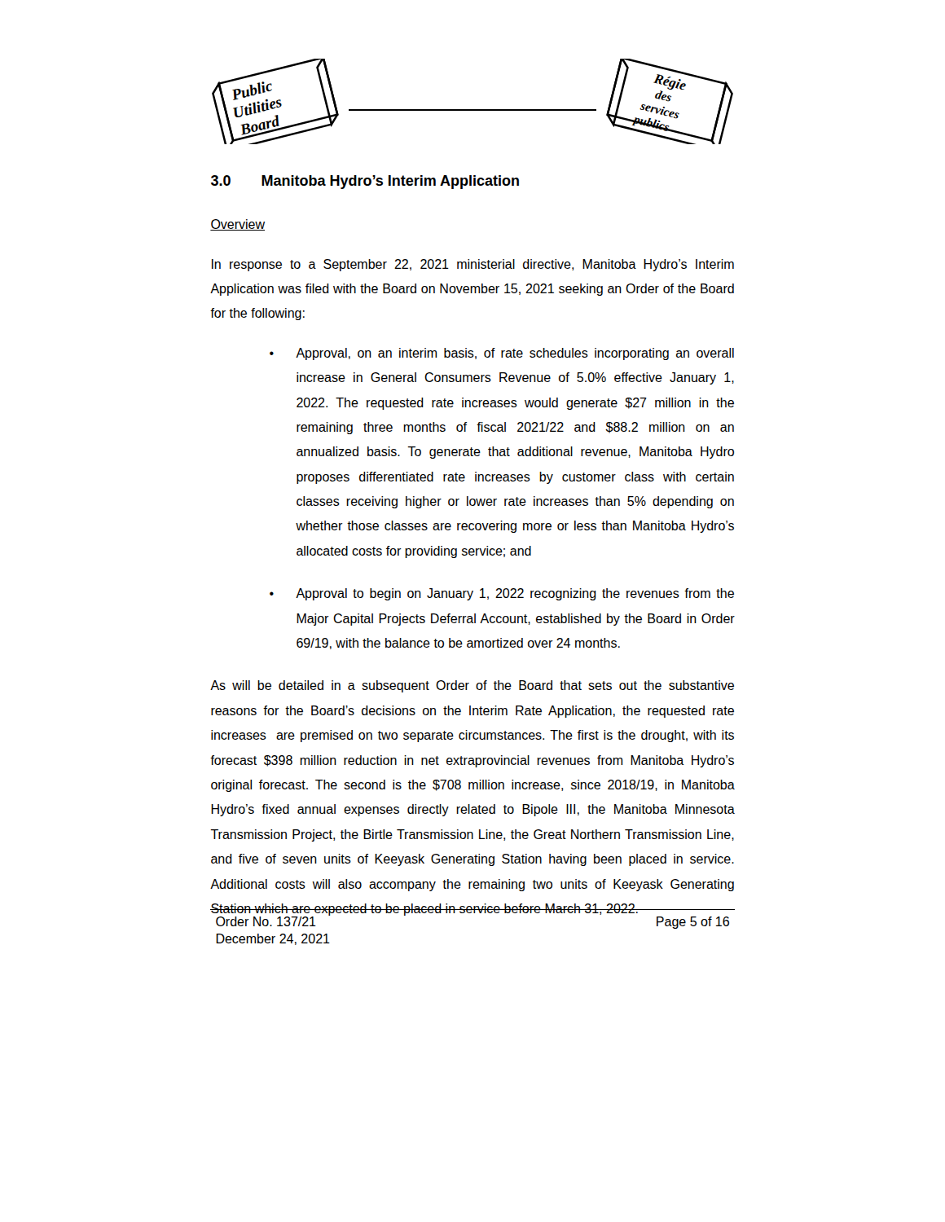Public Utilities Board
Régie des services publics
3.0 Manitoba Hydro’s Interim Application
Overview
In response to a September 22, 2021 ministerial directive, Manitoba Hydro’s Interim Application was filed with the Board on November 15, 2021 seeking an Order of the Board for the following:
Approval, on an interim basis, of rate schedules incorporating an overall increase in General Consumers Revenue of 5.0% effective January 1, 2022. The requested rate increases would generate $27 million in the remaining three months of fiscal 2021/22 and $88.2 million on an annualized basis. To generate that additional revenue, Manitoba Hydro proposes differentiated rate increases by customer class with certain classes receiving higher or lower rate increases than 5% depending on whether those classes are recovering more or less than Manitoba Hydro’s allocated costs for providing service; and
Approval to begin on January 1, 2022 recognizing the revenues from the Major Capital Projects Deferral Account, established by the Board in Order 69/19, with the balance to be amortized over 24 months.
As will be detailed in a subsequent Order of the Board that sets out the substantive reasons for the Board’s decisions on the Interim Rate Application, the requested rate increases are premised on two separate circumstances. The first is the drought, with its forecast $398 million reduction in net extraprovincial revenues from Manitoba Hydro’s original forecast. The second is the $708 million increase, since 2018/19, in Manitoba Hydro’s fixed annual expenses directly related to Bipole III, the Manitoba Minnesota Transmission Project, the Birtle Transmission Line, the Great Northern Transmission Line, and five of seven units of Keeyask Generating Station having been placed in service. Additional costs will also accompany the remaining two units of Keeyask Generating Station which are expected to be placed in service before March 31, 2022.
Order No. 137/21
December 24, 2021
Page 5 of 16